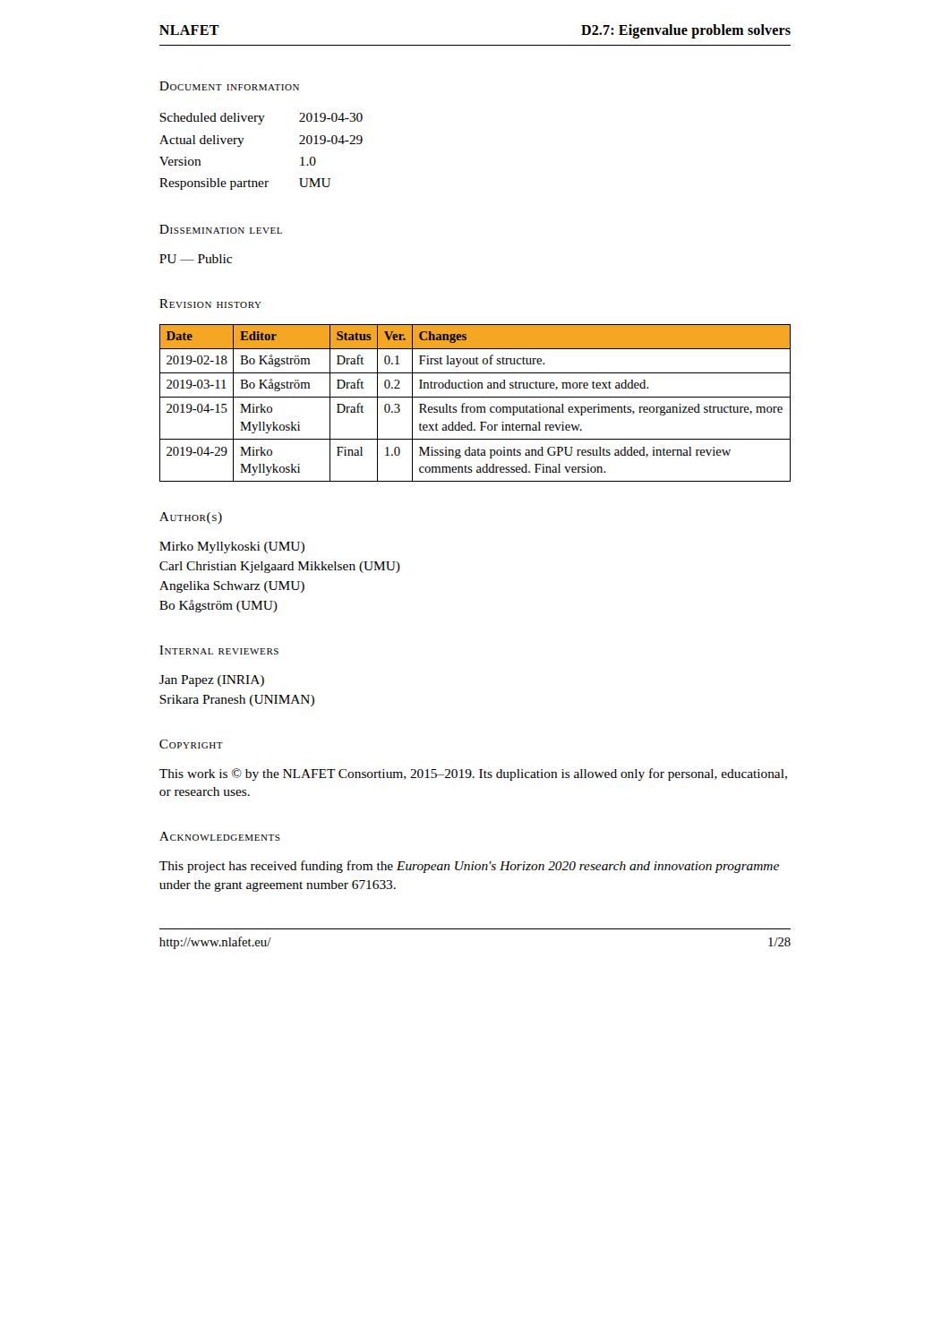NLAFET
D2.7: Eigenvalue problem solvers
Document information
| Scheduled delivery | 2019-04-30 |
| Actual delivery | 2019-04-29 |
| Version | 1.0 |
| Responsible partner | UMU |
Dissemination level
PU — Public
Revision history
| Date | Editor | Status | Ver. | Changes |
| --- | --- | --- | --- | --- |
| 2019-02-18 | Bo Kågström | Draft | 0.1 | First layout of structure. |
| 2019-03-11 | Bo Kågström | Draft | 0.2 | Introduction and structure, more text added. |
| 2019-04-15 | Mirko Myllykoski | Draft | 0.3 | Results from computational experiments, reorganized structure, more text added. For internal review. |
| 2019-04-29 | Mirko Myllykoski | Final | 1.0 | Missing data points and GPU results added, internal review comments addressed. Final version. |
Author(s)
Mirko Myllykoski (UMU)
Carl Christian Kjelgaard Mikkelsen (UMU)
Angelika Schwarz (UMU)
Bo Kågström (UMU)
Internal reviewers
Jan Papez (INRIA)
Srikara Pranesh (UNIMAN)
Copyright
This work is © by the NLAFET Consortium, 2015–2019. Its duplication is allowed only for personal, educational, or research uses.
Acknowledgements
This project has received funding from the European Union's Horizon 2020 research and innovation programme under the grant agreement number 671633.
http://www.nlafet.eu/
1/28